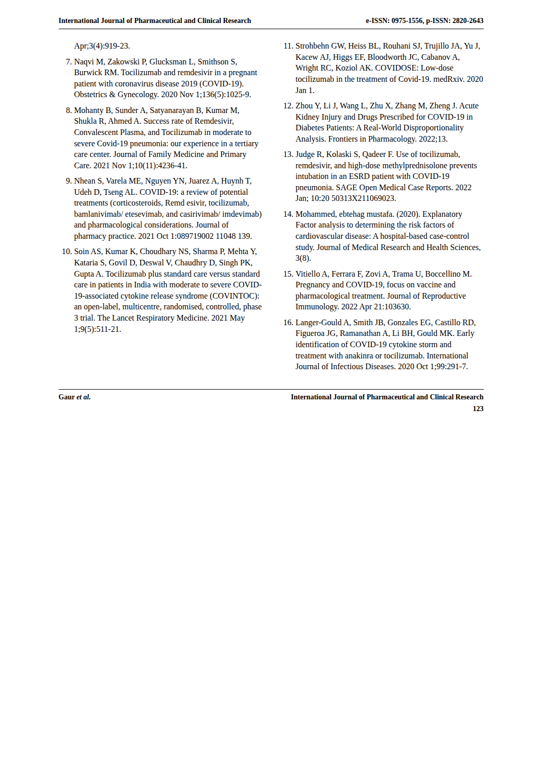International Journal of Pharmaceutical and Clinical Research e-ISSN: 0975-1556, p-ISSN: 2820-2643
Apr;3(4):919-23.
Naqvi M, Zakowski P, Glucksman L, Smithson S, Burwick RM. Tocilizumab and remdesivir in a pregnant patient with coronavirus disease 2019 (COVID-19). Obstetrics & Gynecology. 2020 Nov 1;136(5):1025-9.
Mohanty B, Sunder A, Satyanarayan B, Kumar M, Shukla R, Ahmed A. Success rate of Remdesivir, Convalescent Plasma, and Tocilizumab in moderate to severe Covid-19 pneumonia: our experience in a tertiary care center. Journal of Family Medicine and Primary Care. 2021 Nov 1;10(11):4236-41.
Nhean S, Varela ME, Nguyen YN, Juarez A, Huynh T, Udeh D, Tseng AL. COVID-19: a review of potential treatments (corticosteroids, Remd esivir, tocilizumab, bamlanivimab/ etesevimab, and casirivimab/ imdevimab) and pharmacological considerations. Journal of pharmacy practice. 2021 Oct 1:089719002 11048 139.
Soin AS, Kumar K, Choudhary NS, Sharma P, Mehta Y, Kataria S, Govil D, Deswal V, Chaudhry D, Singh PK, Gupta A. Tocilizumab plus standard care versus standard care in patients in India with moderate to severe COVID-19-associated cytokine release syndrome (COVINTOC): an open-label, multicentre, randomised, controlled, phase 3 trial. The Lancet Respiratory Medicine. 2021 May 1;9(5):511-21.
Strohbehn GW, Heiss BL, Rouhani SJ, Trujillo JA, Yu J, Kacew AJ, Higgs EF, Bloodworth JC, Cabanov A, Wright RC, Koziol AK. COVIDOSE: Low-dose tocilizumab in the treatment of Covid-19. medRxiv. 2020 Jan 1.
Zhou Y, Li J, Wang L, Zhu X, Zhang M, Zheng J. Acute Kidney Injury and Drugs Prescribed for COVID-19 in Diabetes Patients: A Real-World Disproportionality Analysis. Frontiers in Pharmacology. 2022;13.
Judge R, Kolaski S, Qadeer F. Use of tocilizumab, remdesivir, and high-dose methylprednisolone prevents intubation in an ESRD patient with COVID-19 pneumonia. SAGE Open Medical Case Reports. 2022 Jan; 10:20 50313X211069023.
Mohammed, ebtehag mustafa. (2020). Explanatory Factor analysis to determining the risk factors of cardiovascular disease: A hospital-based case-control study. Journal of Medical Research and Health Sciences, 3(8).
Vitiello A, Ferrara F, Zovi A, Trama U, Boccellino M. Pregnancy and COVID-19, focus on vaccine and pharmacological treatment. Journal of Reproductive Immunology. 2022 Apr 21:103630.
Langer-Gould A, Smith JB, Gonzales EG, Castillo RD, Figueroa JG, Ramanathan A, Li BH, Gould MK. Early identification of COVID-19 cytokine storm and treatment with anakinra or tocilizumab. International Journal of Infectious Diseases. 2020 Oct 1;99:291-7.
Gaur et al. International Journal of Pharmaceutical and Clinical Research
123